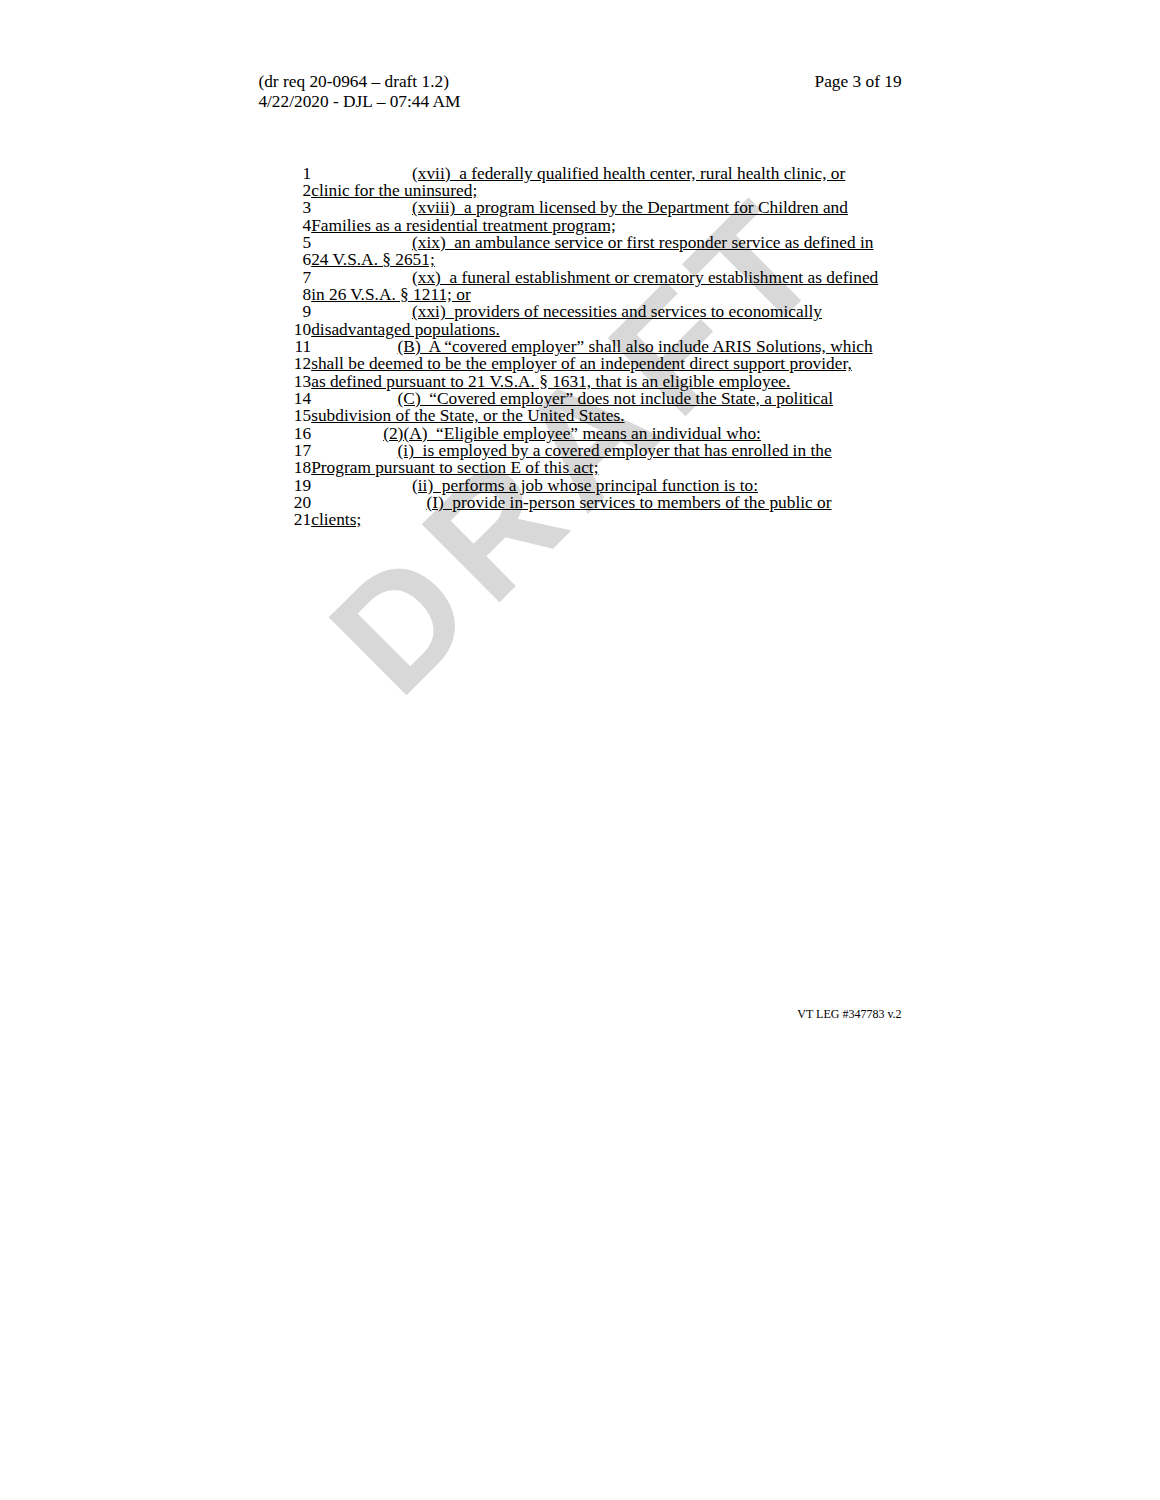(dr req 20-0964 – draft 1.2)
4/22/2020 - DJL – 07:44 AM
Page 3 of 19
DRAFT
| 1 | (xvii) a federally qualified health center, rural health clinic, or |
| 2 | clinic for the uninsured; |
| 3 | (xviii) a program licensed by the Department for Children and |
| 4 | Families as a residential treatment program; |
| 5 | (xix) an ambulance service or first responder service as defined in |
| 6 | 24 V.S.A. § 2651; |
| 7 | (xx) a funeral establishment or crematory establishment as defined |
| 8 | in 26 V.S.A. § 1211; or |
| 9 | (xxi) providers of necessities and services to economically |
| 10 | disadvantaged populations. |
| 11 | (B) A “covered employer” shall also include ARIS Solutions, which |
| 12 | shall be deemed to be the employer of an independent direct support provider, |
| 13 | as defined pursuant to 21 V.S.A. § 1631, that is an eligible employee. |
| 14 | (C) “Covered employer” does not include the State, a political |
| 15 | subdivision of the State, or the United States. |
| 16 | (2)(A) “Eligible employee” means an individual who: |
| 17 | (i) is employed by a covered employer that has enrolled in the |
| 18 | Program pursuant to section E of this act; |
| 19 | (ii) performs a job whose principal function is to: |
| 20 | (I) provide in-person services to members of the public or |
| 21 | clients; |
VT LEG #347783 v.2